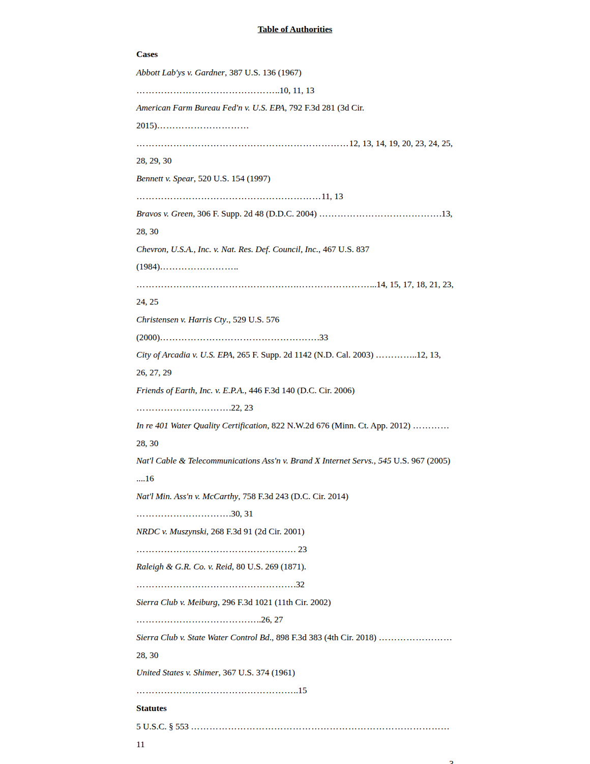Table of Authorities
Cases
Abbott Lab'ys v. Gardner, 387 U.S. 136 (1967) ………………………………………..10, 11, 13
American Farm Bureau Fed'n v. U.S. EPA, 792 F.3d 281 (3d Cir. 2015)…………………………
……………………………………………………………12, 13, 14, 19, 20, 23, 24, 25, 28, 29, 30
Bennett v. Spear, 520 U.S. 154 (1997) ……………………………………………………11, 13
Bravos v. Green, 306 F. Supp. 2d 48 (D.D.C. 2004) ………………………………….13, 28, 30
Chevron, U.S.A., Inc. v. Nat. Res. Def. Council, Inc., 467 U.S. 837 (1984)……………………..
…………………………………………….……………………...14, 15, 17, 18, 21, 23, 24, 25
Christensen v. Harris Cty., 529 U.S. 576 (2000)…………………………………………….33
City of Arcadia v. U.S. EPA, 265 F. Supp. 2d 1142 (N.D. Cal. 2003) …………..12, 13, 26, 27, 29
Friends of Earth, Inc. v. E.P.A., 446 F.3d 140 (D.C. Cir. 2006) ………………………….22, 23
In re 401 Water Quality Certification, 822 N.W.2d 676 (Minn. Ct. App. 2012) …………28, 30
Nat'l Cable & Telecommunications Ass'n v. Brand X Internet Servs., 545 U.S. 967 (2005) ....16
Nat'l Min. Ass'n v. McCarthy, 758 F.3d 243 (D.C. Cir. 2014) ………………………….30, 31
NRDC v. Muszynski, 268 F.3d 91 (2d Cir. 2001) ……………………………………………. 23
Raleigh & G.R. Co. v. Reid, 80 U.S. 269 (1871). …………………………………………….32
Sierra Club v. Meiburg, 296 F.3d 1021 (11th Cir. 2002) …………………………………..26, 27
Sierra Club v. State Water Control Bd., 898 F.3d 383 (4th Cir. 2018) ……………………28, 30
United States v. Shimer, 367 U.S. 374 (1961) ……………………………………………..15
Statutes
5 U.S.C. § 553 …………………………………………………………………………11
3